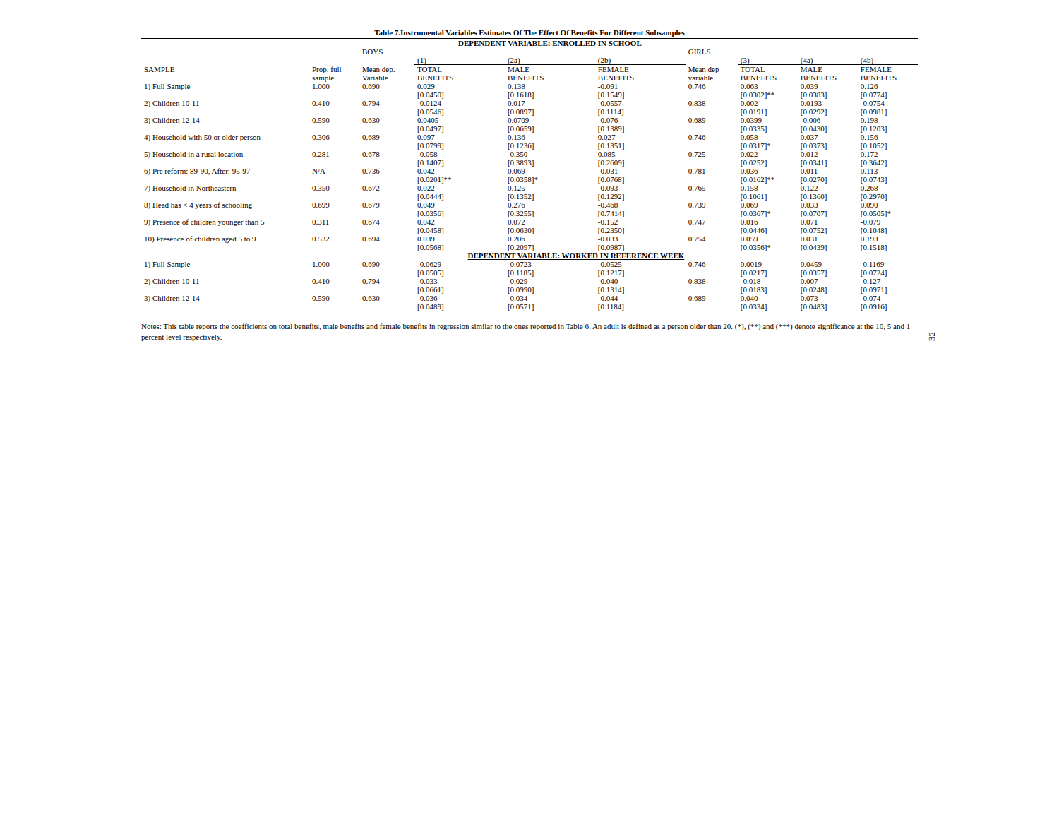32
Table 7.Instrumental Variables Estimates Of The Effect Of Benefits For Different Subsamples
| | | | DEPENDENT VARIABLE: ENROLLED IN SCHOOL | | |
| | | BOYS | | | | GIRLS | | | |
| | | | (1) | (2a) | (2b) | | (3) | (4a) | (4b) |
| SAMPLE | Prop. full sample | Mean dep. Variable | TOTAL BENEFITS | MALE BENEFITS | FEMALE BENEFITS | Mean dep variable | TOTAL BENEFITS | MALE BENEFITS | FEMALE BENEFITS |
| 1) Full Sample | 1.000 | 0.690 | 0.029 | 0.138 | -0.091 | 0.746 | 0.063 | 0.039 | 0.126 |
| | | | [0.0450] | [0.1618] | [0.1549] | | [0.0302]** | [0.0383] | [0.0774] |
| 2) Children 10-11 | 0.410 | 0.794 | -0.0124 | 0.017 | -0.0557 | 0.838 | 0.002 | 0.0193 | -0.0754 |
| | | | [0.0546] | [0.0897] | [0.1114] | | [0.0191] | [0.0292] | [0.0981] |
| 3) Children 12-14 | 0.590 | 0.630 | 0.0405 | 0.0709 | -0.076 | 0.689 | 0.0399 | -0.006 | 0.198 |
| | | | [0.0497] | [0.0659] | [0.1389] | | [0.0335] | [0.0430] | [0.1203] |
| 4) Household with 50 or older person | 0.306 | 0.689 | 0.097 | 0.136 | 0.027 | 0.746 | 0.058 | 0.037 | 0.156 |
| | | | [0.0799] | [0.1236] | [0.1351] | | [0.0317]* | [0.0373] | [0.1052] |
| 5) Household in a rural location | 0.281 | 0.678 | -0.058 | -0.350 | 0.085 | 0.725 | 0.022 | 0.012 | 0.172 |
| | | | [0.1407] | [0.3893] | [0.2609] | | [0.0252] | [0.0341] | [0.3642] |
| 6) Pre reform: 89-90, After: 95-97 | N/A | 0.736 | 0.042 | 0.069 | -0.031 | 0.781 | 0.036 | 0.011 | 0.113 |
| | | | [0.0201]** | [0.0358]* | [0.0768] | | [0.0162]** | [0.0270] | [0.0743] |
| 7) Household in Northeastern | 0.350 | 0.672 | 0.022 | 0.125 | -0.093 | 0.765 | 0.158 | 0.122 | 0.268 |
| | | | [0.0444] | [0.1352] | [0.1292] | | [0.1061] | [0.1360] | [0.2970] |
| 8) Head has < 4 years of schooling | 0.699 | 0.679 | 0.049 | 0.276 | -0.468 | 0.739 | 0.069 | 0.033 | 0.090 |
| | | | [0.0356] | [0.3255] | [0.7414] | | [0.0367]* | [0.0707] | [0.0505]* |
| 9) Presence of children younger than 5 | 0.311 | 0.674 | 0.042 | 0.072 | -0.152 | 0.747 | 0.016 | 0.071 | -0.079 |
| | | | [0.0458] | [0.0630] | [0.2350] | | [0.0446] | [0.0752] | [0.1048] |
| 10) Presence of children aged 5 to 9 | 0.532 | 0.694 | 0.039 | 0.206 | -0.033 | 0.754 | 0.059 | 0.031 | 0.193 |
| | | | [0.0568] | [0.2097] | [0.0987] | | [0.0356]* | [0.0439] | [0.1518] |
| | | | DEPENDENT VARIABLE: WORKED IN REFERENCE WEEK | | | |
| 1) Full Sample | 1.000 | 0.690 | -0.0629 | -0.0723 | -0.0525 | 0.746 | 0.0019 | 0.0459 | -0.1169 |
| | | | [0.0505] | [0.1185] | [0.1217] | | [0.0217] | [0.0357] | [0.0724] |
| 2) Children 10-11 | 0.410 | 0.794 | -0.033 | -0.029 | -0.040 | 0.838 | -0.018 | 0.007 | -0.127 |
| | | | [0.0661] | [0.0990] | [0.1314] | | [0.0183] | [0.0248] | [0.0971] |
| 3) Children 12-14 | 0.590 | 0.630 | -0.036 | -0.034 | -0.044 | 0.689 | 0.040 | 0.073 | -0.074 |
| | | | [0.0489] | [0.0571] | [0.1184] | | [0.0334] | [0.0483] | [0.0916] |
Notes: This table reports the coefficients on total benefits, male benefits and female benefits in regression similar to the ones reported in Table 6. An adult is defined as a person older than 20. (*), (**) and (***) denote significance at the 10, 5 and 1 percent level respectively.